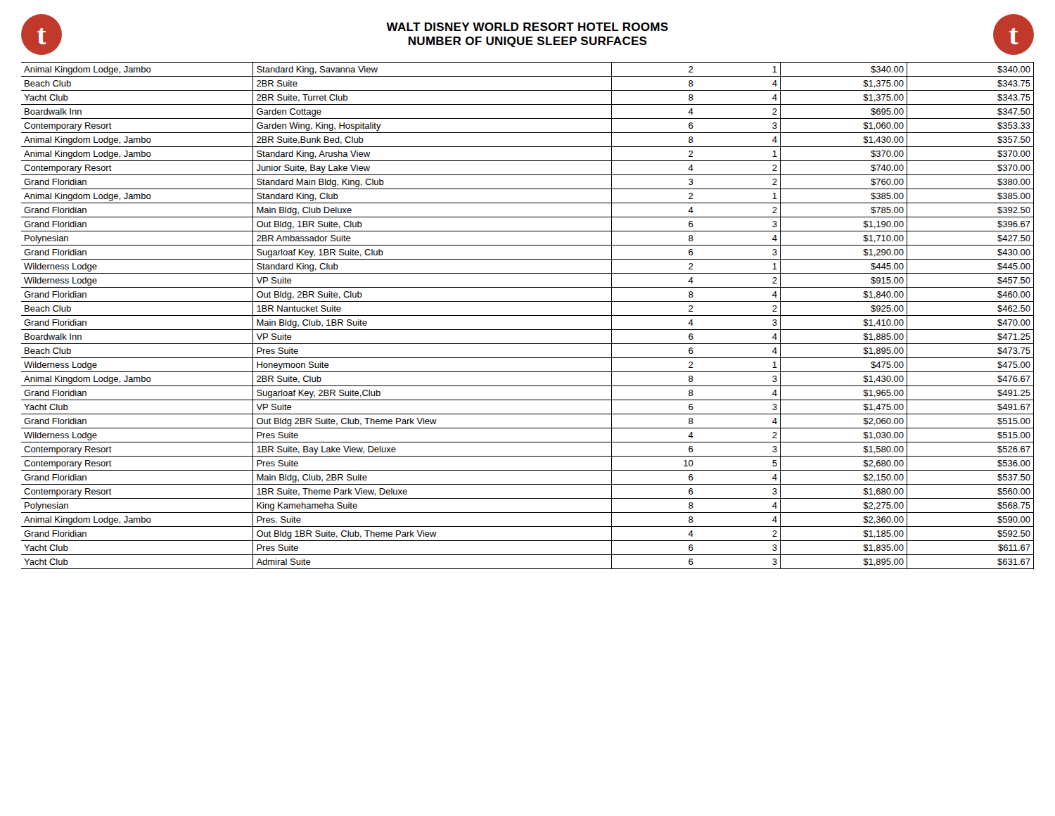t
Walt Disney World Resort Hotel Rooms
Number of Unique Sleep Surfaces
t
| Animal Kingdom Lodge, Jambo | Standard King, Savanna View | 2 | 1 | $340.00 | $340.00 |
| Beach Club | 2BR Suite | 8 | 4 | $1,375.00 | $343.75 |
| Yacht Club | 2BR Suite, Turret Club | 8 | 4 | $1,375.00 | $343.75 |
| Boardwalk Inn | Garden Cottage | 4 | 2 | $695.00 | $347.50 |
| Contemporary Resort | Garden Wing, King, Hospitality | 6 | 3 | $1,060.00 | $353.33 |
| Animal Kingdom Lodge, Jambo | 2BR Suite,Bunk Bed, Club | 8 | 4 | $1,430.00 | $357.50 |
| Animal Kingdom Lodge, Jambo | Standard King, Arusha View | 2 | 1 | $370.00 | $370.00 |
| Contemporary Resort | Junior Suite, Bay Lake View | 4 | 2 | $740.00 | $370.00 |
| Grand Floridian | Standard Main Bldg, King, Club | 3 | 2 | $760.00 | $380.00 |
| Animal Kingdom Lodge, Jambo | Standard King, Club | 2 | 1 | $385.00 | $385.00 |
| Grand Floridian | Main Bldg, Club Deluxe | 4 | 2 | $785.00 | $392.50 |
| Grand Floridian | Out Bldg, 1BR Suite, Club | 6 | 3 | $1,190.00 | $396.67 |
| Polynesian | 2BR Ambassador Suite | 8 | 4 | $1,710.00 | $427.50 |
| Grand Floridian | Sugarloaf Key, 1BR Suite, Club | 6 | 3 | $1,290.00 | $430.00 |
| Wilderness Lodge | Standard King, Club | 2 | 1 | $445.00 | $445.00 |
| Wilderness Lodge | VP Suite | 4 | 2 | $915.00 | $457.50 |
| Grand Floridian | Out Bldg, 2BR Suite, Club | 8 | 4 | $1,840.00 | $460.00 |
| Beach Club | 1BR Nantucket Suite | 2 | 2 | $925.00 | $462.50 |
| Grand Floridian | Main Bldg, Club, 1BR Suite | 4 | 3 | $1,410.00 | $470.00 |
| Boardwalk Inn | VP Suite | 6 | 4 | $1,885.00 | $471.25 |
| Beach Club | Pres Suite | 6 | 4 | $1,895.00 | $473.75 |
| Wilderness Lodge | Honeymoon Suite | 2 | 1 | $475.00 | $475.00 |
| Animal Kingdom Lodge, Jambo | 2BR Suite, Club | 8 | 3 | $1,430.00 | $476.67 |
| Grand Floridian | Sugarloaf Key, 2BR Suite,Club | 8 | 4 | $1,965.00 | $491.25 |
| Yacht Club | VP Suite | 6 | 3 | $1,475.00 | $491.67 |
| Grand Floridian | Out Bldg 2BR Suite, Club, Theme Park View | 8 | 4 | $2,060.00 | $515.00 |
| Wilderness Lodge | Pres Suite | 4 | 2 | $1,030.00 | $515.00 |
| Contemporary Resort | 1BR Suite, Bay Lake View, Deluxe | 6 | 3 | $1,580.00 | $526.67 |
| Contemporary Resort | Pres Suite | 10 | 5 | $2,680.00 | $536.00 |
| Grand Floridian | Main Bldg, Club, 2BR Suite | 6 | 4 | $2,150.00 | $537.50 |
| Contemporary Resort | 1BR Suite, Theme Park View, Deluxe | 6 | 3 | $1,680.00 | $560.00 |
| Polynesian | King Kamehameha Suite | 8 | 4 | $2,275.00 | $568.75 |
| Animal Kingdom Lodge, Jambo | Pres. Suite | 8 | 4 | $2,360.00 | $590.00 |
| Grand Floridian | Out Bldg 1BR Suite, Club, Theme Park View | 4 | 2 | $1,185.00 | $592.50 |
| Yacht Club | Pres Suite | 6 | 3 | $1,835.00 | $611.67 |
| Yacht Club | Admiral Suite | 6 | 3 | $1,895.00 | $631.67 |